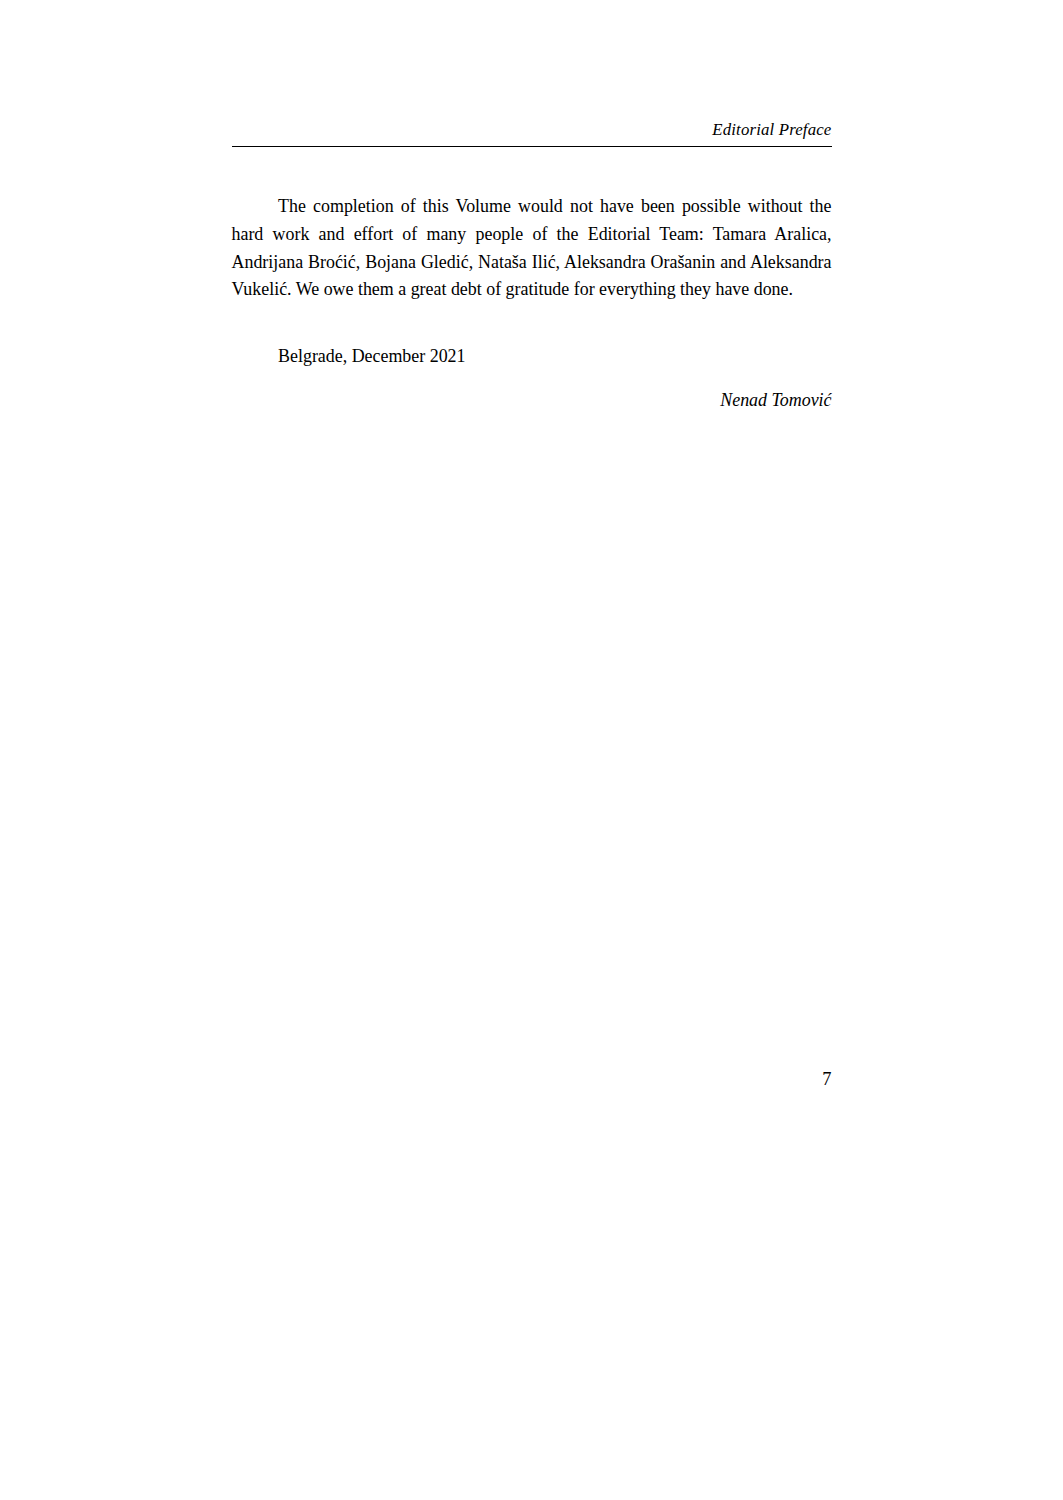Editorial Preface
The completion of this Volume would not have been possible without the hard work and effort of many people of the Editorial Team: Tamara Aralica, Andrijana Broćić, Bojana Gledić, Nataša Ilić, Aleksandra Orašanin and Aleksandra Vukelić. We owe them a great debt of gratitude for everything they have done.
Belgrade, December 2021
Nenad Tomović
7